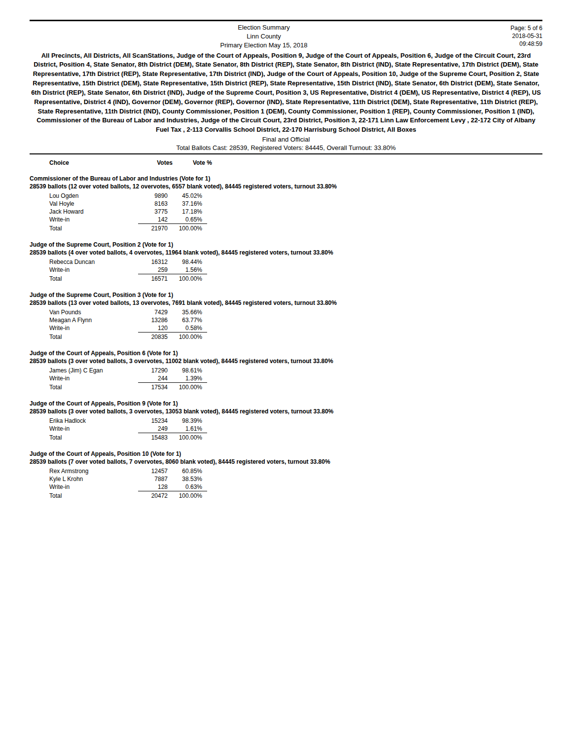Page: 5 of 6
2018-05-31
09:48:59
Election Summary
Linn County
Primary Election May 15, 2018
All Precincts, All Districts, All ScanStations, Judge of the Court of Appeals, Position 9, Judge of the Court of Appeals, Position 6, Judge of the Circuit Court, 23rd District, Position 4, State Senator, 8th District (DEM), State Senator, 8th District (REP), State Senator, 8th District (IND), State Representative, 17th District (DEM), State Representative, 17th District (REP), State Representative, 17th District (IND), Judge of the Court of Appeals, Position 10, Judge of the Supreme Court, Position 2, State Representative, 15th District (DEM), State Representative, 15th District (REP), State Representative, 15th District (IND), State Senator, 6th District (DEM), State Senator, 6th District (REP), State Senator, 6th District (IND), Judge of the Supreme Court, Position 3, US Representative, District 4 (DEM), US Representative, District 4 (REP), US Representative, District 4 (IND), Governor (DEM), Governor (REP), Governor (IND), State Representative, 11th District (DEM), State Representative, 11th District (REP), State Representative, 11th District (IND), County Commissioner, Position 1 (DEM), County Commissioner, Position 1 (REP), County Commissioner, Position 1 (IND), Commissioner of the Bureau of Labor and Industries, Judge of the Circuit Court, 23rd District, Position 3, 22-171 Linn Law Enforcement Levy , 22-172 City of Albany Fuel Tax , 2-113 Corvallis School District, 22-170 Harrisburg School District, All Boxes
Final and Official
Total Ballots Cast: 28539, Registered Voters: 84445, Overall Turnout: 33.80%
Choice Votes Vote %
Commissioner of the Bureau of Labor and Industries (Vote for 1)
28539 ballots (12 over voted ballots, 12 overvotes, 6557 blank voted), 84445 registered voters, turnout 33.80%
| Lou Ogden | 9890 | 45.02% |
| Val Hoyle | 8163 | 37.16% |
| Jack Howard | 3775 | 17.18% |
| Write-in | 142 | 0.65% |
| Total | 21970 | 100.00% |
Judge of the Supreme Court, Position 2 (Vote for 1)
28539 ballots (4 over voted ballots, 4 overvotes, 11964 blank voted), 84445 registered voters, turnout 33.80%
| Rebecca Duncan | 16312 | 98.44% |
| Write-in | 259 | 1.56% |
| Total | 16571 | 100.00% |
Judge of the Supreme Court, Position 3 (Vote for 1)
28539 ballots (13 over voted ballots, 13 overvotes, 7691 blank voted), 84445 registered voters, turnout 33.80%
| Van Pounds | 7429 | 35.66% |
| Meagan A Flynn | 13286 | 63.77% |
| Write-in | 120 | 0.58% |
| Total | 20835 | 100.00% |
Judge of the Court of Appeals, Position 6 (Vote for 1)
28539 ballots (3 over voted ballots, 3 overvotes, 11002 blank voted), 84445 registered voters, turnout 33.80%
| James (Jim) C Egan | 17290 | 98.61% |
| Write-in | 244 | 1.39% |
| Total | 17534 | 100.00% |
Judge of the Court of Appeals, Position 9 (Vote for 1)
28539 ballots (3 over voted ballots, 3 overvotes, 13053 blank voted), 84445 registered voters, turnout 33.80%
| Erika Hadlock | 15234 | 98.39% |
| Write-in | 249 | 1.61% |
| Total | 15483 | 100.00% |
Judge of the Court of Appeals, Position 10 (Vote for 1)
28539 ballots (7 over voted ballots, 7 overvotes, 8060 blank voted), 84445 registered voters, turnout 33.80%
| Rex Armstrong | 12457 | 60.85% |
| Kyle L Krohn | 7887 | 38.53% |
| Write-in | 128 | 0.63% |
| Total | 20472 | 100.00% |